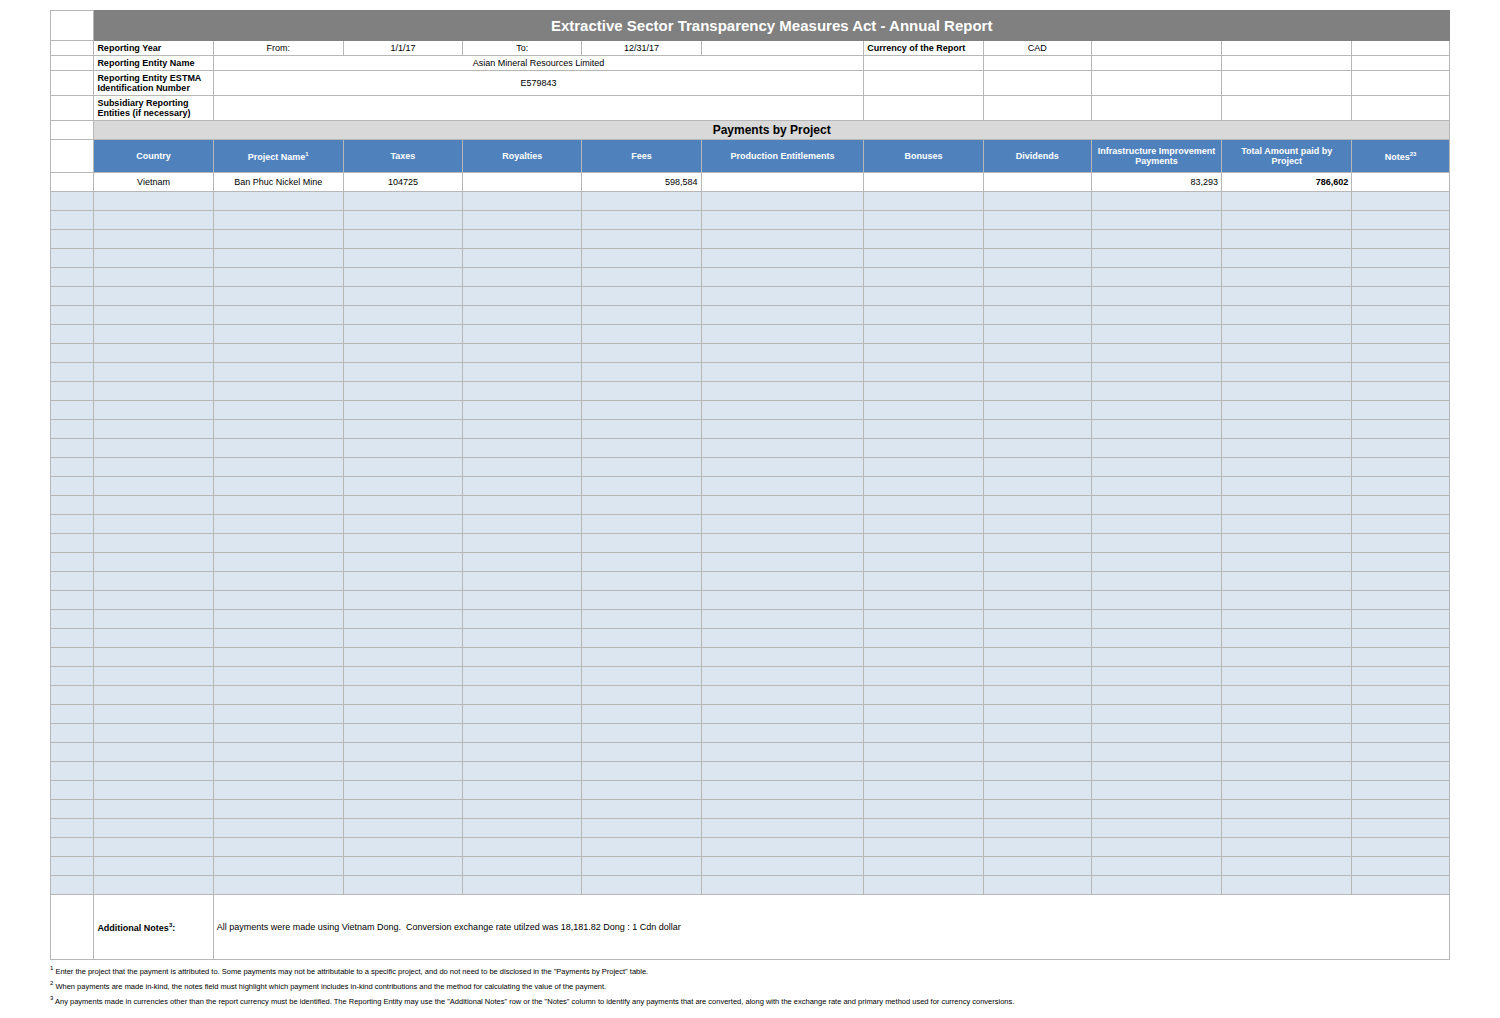| | Extractive Sector Transparency Measures Act - Annual Report |
| | Reporting Year | From: | 1/1/17 | To: | 12/31/17 | | Currency of the Report | CAD | | | |
| | Reporting Entity Name | Asian Mineral Resources Limited | | | | | |
| | Reporting Entity ESTMA Identification Number | E579843 | | | | | |
| | Subsidiary Reporting Entities (if necessary) | | | | | | |
| | Payments by Project |
| | Country | Project Name 1 | Taxes | Royalties | Fees | Production Entitlements | Bonuses | Dividends | Infrastructure Improvement Payments | Total Amount paid by Project | Notes 23 |
| | Vietnam | Ban Phuc Nickel Mine | 104725 | | 598,584 | | | | 83,293 | 786,602 | |
| | Additional Notes 3 : | All payments were made using Vietnam Dong. Conversion exchange rate utilzed was 18,181.82 Dong : 1 Cdn dollar |
1 Enter the project that the payment is attributed to. Some payments may not be attributable to a specific project, and do not need to be disclosed in the "Payments by Project" table.
2 When payments are made in-kind, the notes field must highlight which payment includes in-kind contributions and the method for calculating the value of the payment.
3 Any payments made in currencies other than the report currency must be identified. The Reporting Entity may use the "Additional Notes" row or the "Notes" column to identify any payments that are converted, along with the exchange rate and primary method used for currency conversions.